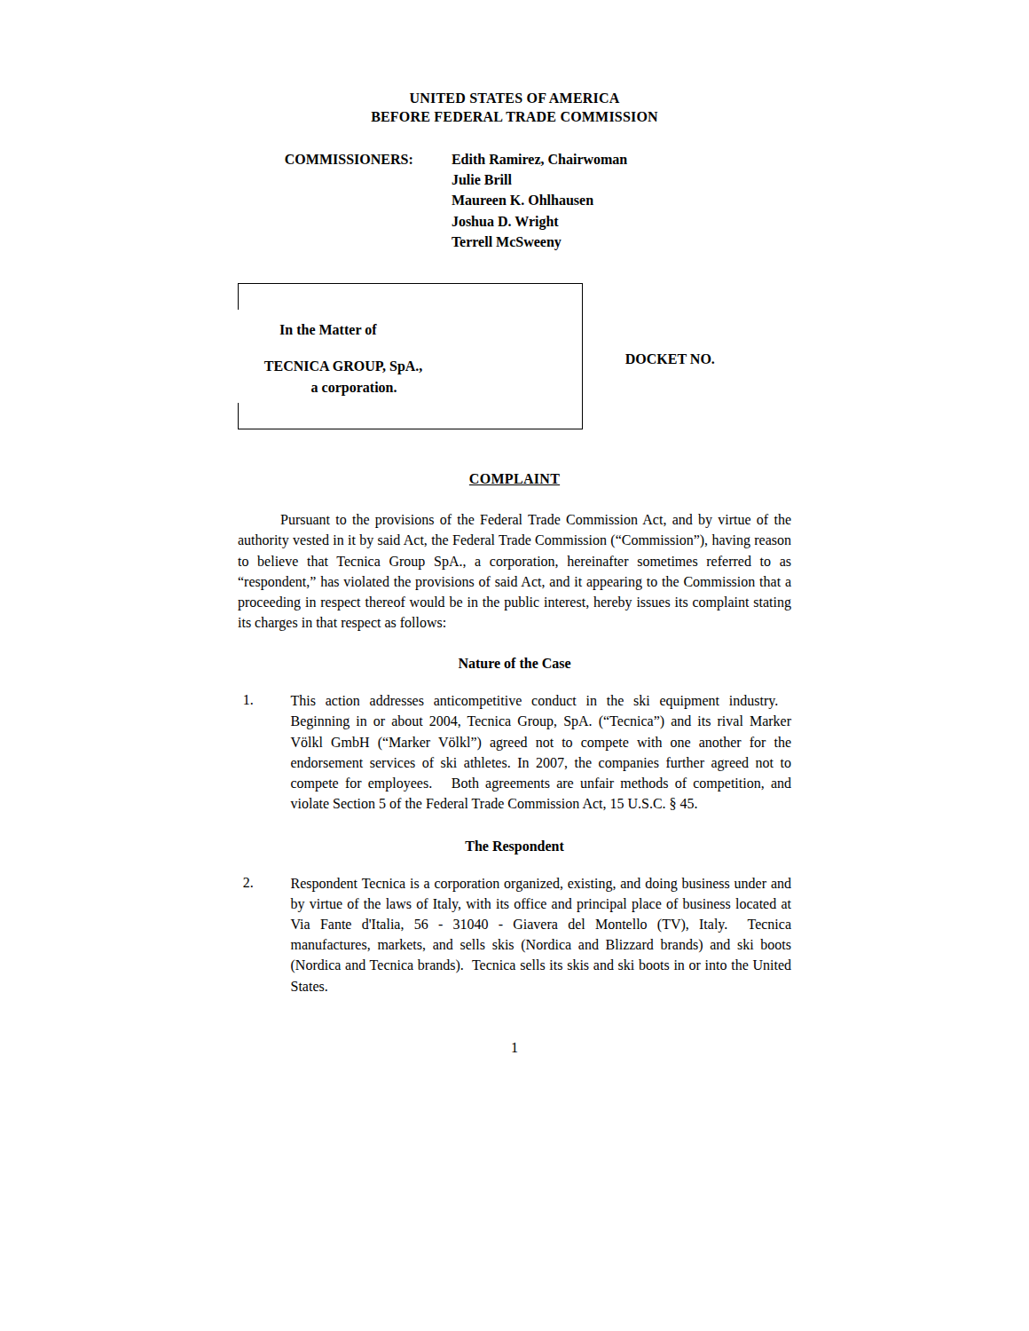UNITED STATES OF AMERICA
BEFORE FEDERAL TRADE COMMISSION
| COMMISSIONERS: | Edith Ramirez, Chairwoman |
| | Julie Brill |
| | Maureen K. Ohlhausen |
| | Joshua D. Wright |
| | Terrell McSweeny |
In the Matter of
TECNICA GROUP, SpA.,
a corporation.
DOCKET NO.
COMPLAINT
Pursuant to the provisions of the Federal Trade Commission Act, and by virtue of the authority vested in it by said Act, the Federal Trade Commission (“Commission”), having reason to believe that Tecnica Group SpA., a corporation, hereinafter sometimes referred to as “respondent,” has violated the provisions of said Act, and it appearing to the Commission that a proceeding in respect thereof would be in the public interest, hereby issues its complaint stating its charges in that respect as follows:
Nature of the Case
1.
This action addresses anticompetitive conduct in the ski equipment industry. Beginning in or about 2004, Tecnica Group, SpA. (“Tecnica”) and its rival Marker Völkl GmbH (“Marker Völkl”) agreed not to compete with one another for the endorsement services of ski athletes. In 2007, the companies further agreed not to compete for employees. Both agreements are unfair methods of competition, and violate Section 5 of the Federal Trade Commission Act, 15 U.S.C. § 45.
The Respondent
2.
Respondent Tecnica is a corporation organized, existing, and doing business under and by virtue of the laws of Italy, with its office and principal place of business located at Via Fante d'Italia, 56 - 31040 - Giavera del Montello (TV), Italy. Tecnica manufactures, markets, and sells skis (Nordica and Blizzard brands) and ski boots (Nordica and Tecnica brands). Tecnica sells its skis and ski boots in or into the United States.
1